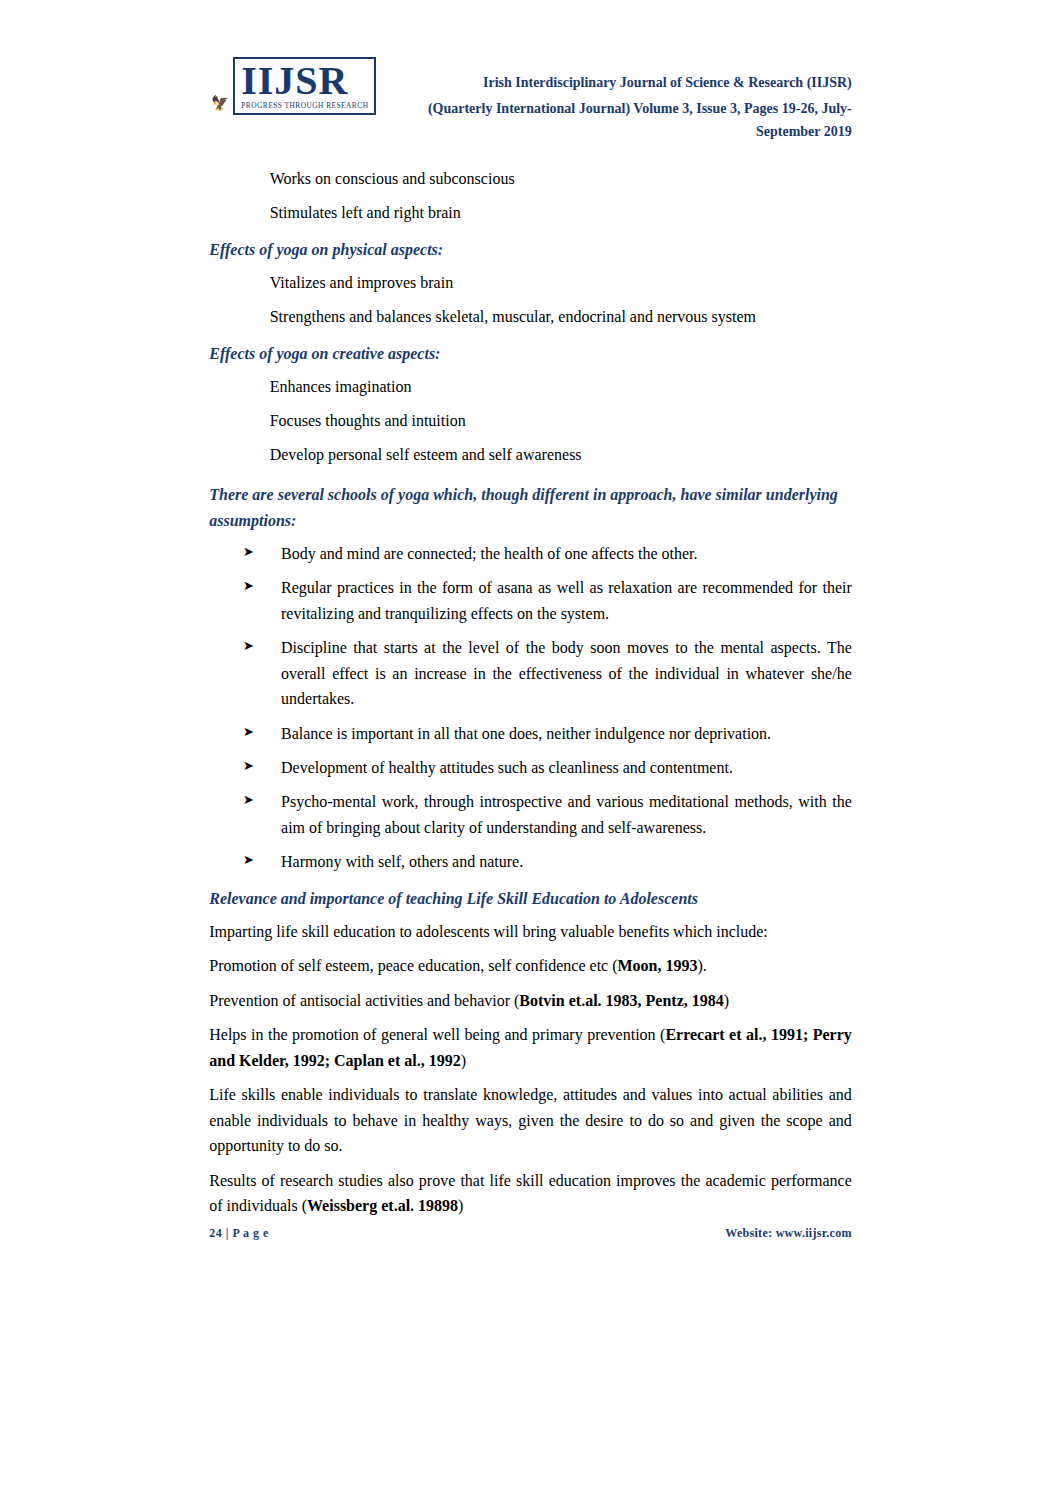🦅
IIJSR
Progress Through Research
Irish Interdisciplinary Journal of Science & Research (IIJSR)
(Quarterly International Journal) Volume 3, Issue 3, Pages 19-26, July-September 2019
Works on conscious and subconscious
Stimulates left and right brain
Effects of yoga on physical aspects:
Vitalizes and improves brain
Strengthens and balances skeletal, muscular, endocrinal and nervous system
Effects of yoga on creative aspects:
Enhances imagination
Focuses thoughts and intuition
Develop personal self esteem and self awareness
There are several schools of yoga which, though different in approach, have similar underlying assumptions:
Body and mind are connected; the health of one affects the other.
Regular practices in the form of asana as well as relaxation are recommended for their revitalizing and tranquilizing effects on the system.
Discipline that starts at the level of the body soon moves to the mental aspects. The overall effect is an increase in the effectiveness of the individual in whatever she/he undertakes.
Balance is important in all that one does, neither indulgence nor deprivation.
Development of healthy attitudes such as cleanliness and contentment.
Psycho-mental work, through introspective and various meditational methods, with the aim of bringing about clarity of understanding and self-awareness.
Harmony with self, others and nature.
Relevance and importance of teaching Life Skill Education to Adolescents
Imparting life skill education to adolescents will bring valuable benefits which include:
Promotion of self esteem, peace education, self confidence etc (Moon, 1993).
Prevention of antisocial activities and behavior (Botvin et.al. 1983, Pentz, 1984)
Helps in the promotion of general well being and primary prevention (Errecart et al., 1991; Perry and Kelder, 1992; Caplan et al., 1992)
Life skills enable individuals to translate knowledge, attitudes and values into actual abilities and enable individuals to behave in healthy ways, given the desire to do so and given the scope and opportunity to do so.
Results of research studies also prove that life skill education improves the academic performance of individuals (Weissberg et.al. 19898)
24 | P a g e
Website: www.iijsr.com